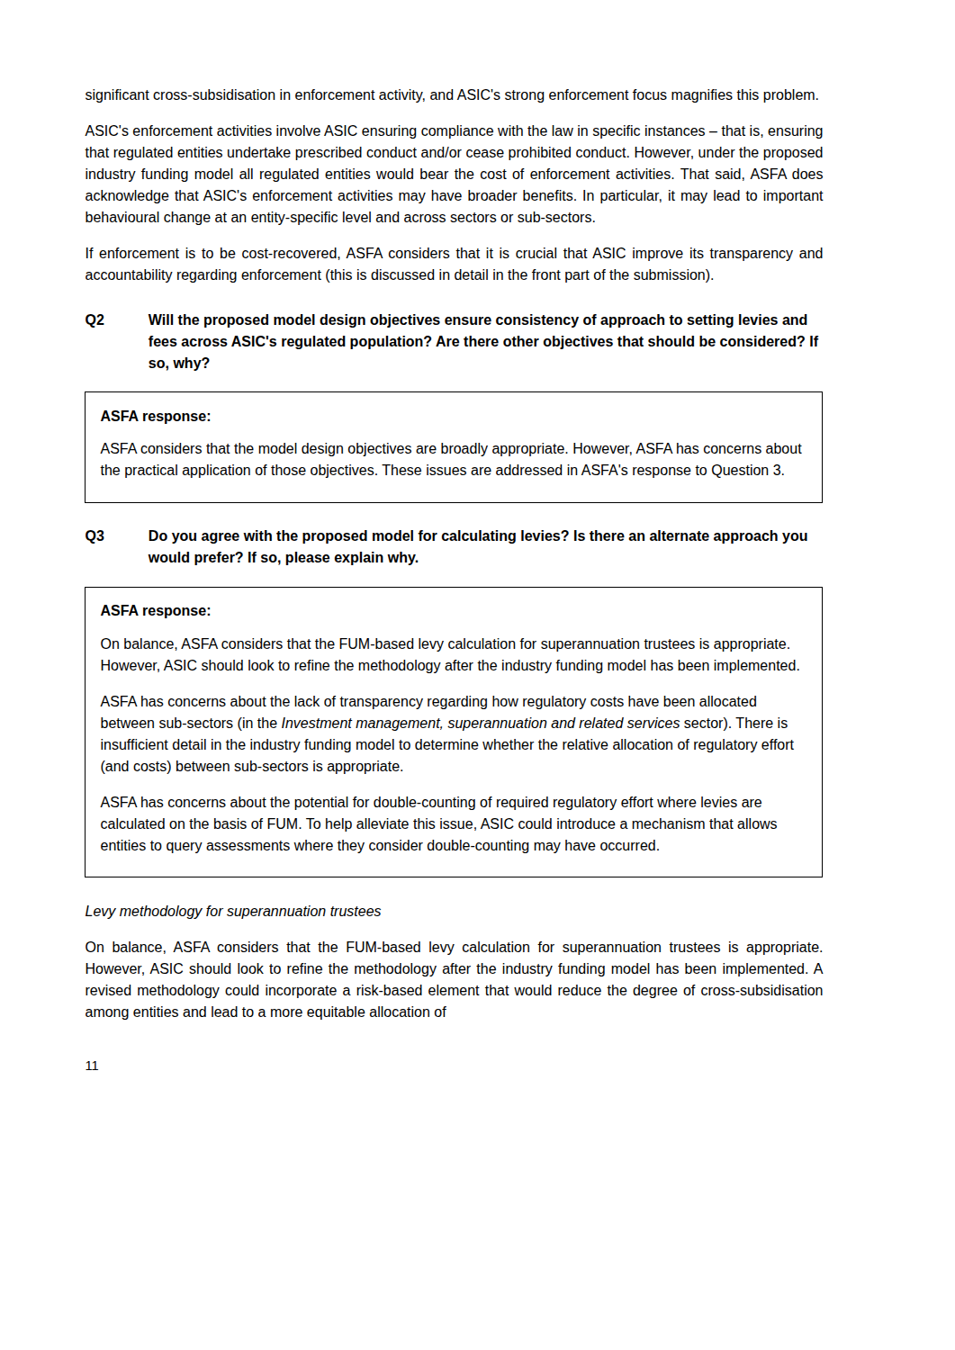significant cross-subsidisation in enforcement activity, and ASIC's strong enforcement focus magnifies this problem.
ASIC's enforcement activities involve ASIC ensuring compliance with the law in specific instances – that is, ensuring that regulated entities undertake prescribed conduct and/or cease prohibited conduct. However, under the proposed industry funding model all regulated entities would bear the cost of enforcement activities. That said, ASFA does acknowledge that ASIC's enforcement activities may have broader benefits. In particular, it may lead to important behavioural change at an entity-specific level and across sectors or sub-sectors.
If enforcement is to be cost-recovered, ASFA considers that it is crucial that ASIC improve its transparency and accountability regarding enforcement (this is discussed in detail in the front part of the submission).
Q2
Will the proposed model design objectives ensure consistency of approach to setting levies and fees across ASIC's regulated population? Are there other objectives that should be considered? If so, why?
ASFA response:
ASFA considers that the model design objectives are broadly appropriate. However, ASFA has concerns about the practical application of those objectives. These issues are addressed in ASFA's response to Question 3.
Q3
Do you agree with the proposed model for calculating levies? Is there an alternate approach you would prefer? If so, please explain why.
ASFA response:
On balance, ASFA considers that the FUM-based levy calculation for superannuation trustees is appropriate. However, ASIC should look to refine the methodology after the industry funding model has been implemented.
ASFA has concerns about the lack of transparency regarding how regulatory costs have been allocated between sub-sectors (in the Investment management, superannuation and related services sector). There is insufficient detail in the industry funding model to determine whether the relative allocation of regulatory effort (and costs) between sub-sectors is appropriate.
ASFA has concerns about the potential for double-counting of required regulatory effort where levies are calculated on the basis of FUM. To help alleviate this issue, ASIC could introduce a mechanism that allows entities to query assessments where they consider double-counting may have occurred.
Levy methodology for superannuation trustees
On balance, ASFA considers that the FUM-based levy calculation for superannuation trustees is appropriate. However, ASIC should look to refine the methodology after the industry funding model has been implemented. A revised methodology could incorporate a risk-based element that would reduce the degree of cross-subsidisation among entities and lead to a more equitable allocation of
11